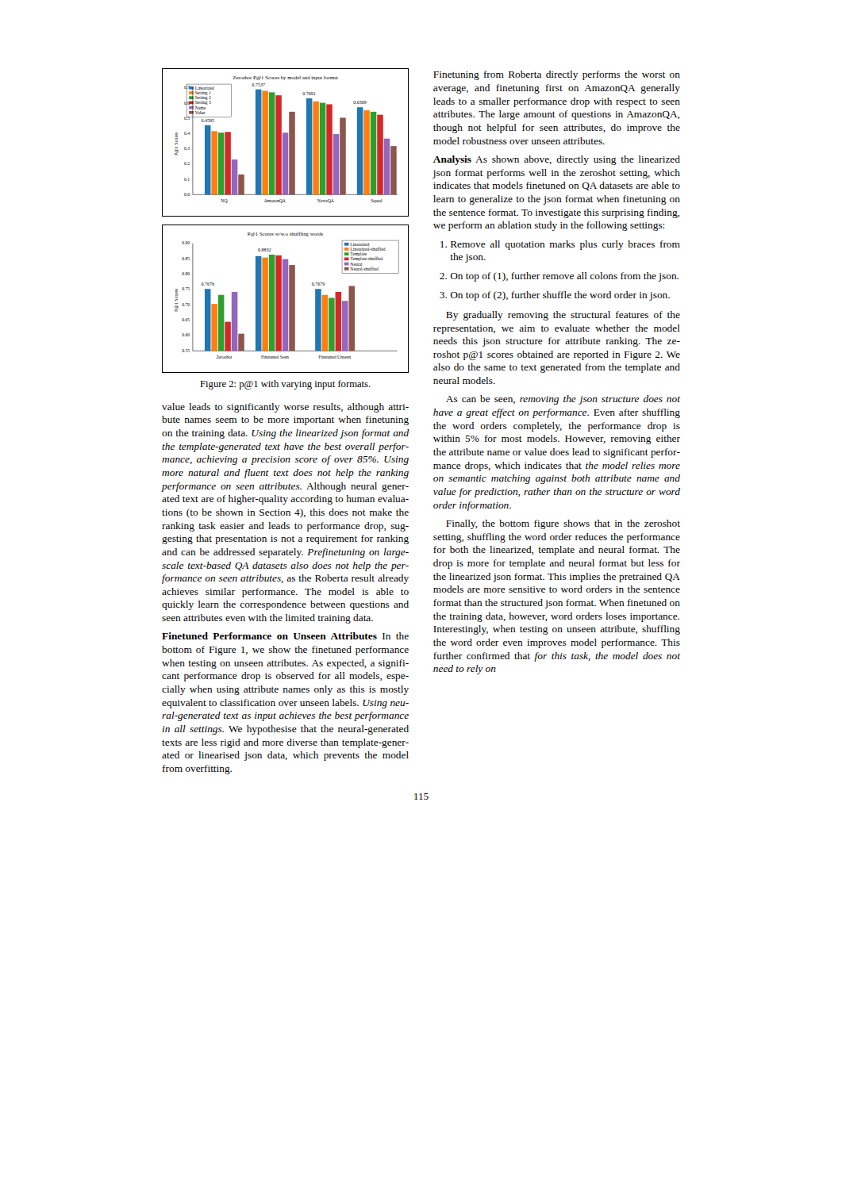Zeroshot P@1 Scores by model and input format Linearized Setting 1 Setting 2 Setting 3 Name Value 0.0 0.1 0.2 0.3 0.4 0.5 0.6 0.7 P@1 Scores 0.4595 NQ 0.7537 AmazonQA 0.7691 NewsQA 0.6309 Squad
P@1 Scores w/w.o shuffling words Linearized Linearized-shuffled Template Template-shuffled Neural Neural-shuffled 0.55 0.60 0.65 0.70 0.75 0.80 0.85 0.90 P@1 Scores 0.7676 Zeroshot 0.8832 Finetuned Seen 0.7679 Finetuned Unseen
Figure 2: p@1 with varying input formats.
value leads to significantly worse results, although attribute names seem to be more important when finetuning on the training data. Using the linearized json format and the template-generated text have the best overall performance, achieving a precision score of over 85%. Using more natural and fluent text does not help the ranking performance on seen attributes. Although neural generated text are of higher-quality according to human evaluations (to be shown in Section 4), this does not make the ranking task easier and leads to performance drop, suggesting that presentation is not a requirement for ranking and can be addressed separately. Prefinetuning on large-scale text-based QA datasets also does not help the performance on seen attributes, as the Roberta result already achieves similar performance. The model is able to quickly learn the correspondence between questions and seen attributes even with the limited training data.
Finetuned Performance on Unseen Attributes In the bottom of Figure 1, we show the finetuned performance when testing on unseen attributes. As expected, a significant performance drop is observed for all models, especially when using attribute names only as this is mostly equivalent to classification over unseen labels. Using neural-generated text as input achieves the best performance in all settings. We hypothesise that the neural-generated texts are less rigid and more diverse than template-generated or linearised json data, which prevents the model from overfitting.
Finetuning from Roberta directly performs the worst on average, and finetuning first on AmazonQA generally leads to a smaller performance drop with respect to seen attributes. The large amount of questions in AmazonQA, though not helpful for seen attributes, do improve the model robustness over unseen attributes.
Analysis As shown above, directly using the linearized json format performs well in the zeroshot setting, which indicates that models finetuned on QA datasets are able to learn to generalize to the json format when finetuning on the sentence format. To investigate this surprising finding, we perform an ablation study in the following settings:
Remove all quotation marks plus curly braces from the json.
On top of (1), further remove all colons from the json.
On top of (2), further shuffle the word order in json.
By gradually removing the structural features of the representation, we aim to evaluate whether the model needs this json structure for attribute ranking. The zeroshot p@1 scores obtained are reported in Figure 2. We also do the same to text generated from the template and neural models.
As can be seen, removing the json structure does not have a great effect on performance. Even after shuffling the word orders completely, the performance drop is within 5% for most models. However, removing either the attribute name or value does lead to significant performance drops, which indicates that the model relies more on semantic matching against both attribute name and value for prediction, rather than on the structure or word order information.
Finally, the bottom figure shows that in the zeroshot setting, shuffling the word order reduces the performance for both the linearized, template and neural format. The drop is more for template and neural format but less for the linearized json format. This implies the pretrained QA models are more sensitive to word orders in the sentence format than the structured json format. When finetuned on the training data, however, word orders loses importance. Interestingly, when testing on unseen attribute, shuffling the word order even improves model performance. This further confirmed that for this task, the model does not need to rely on
115